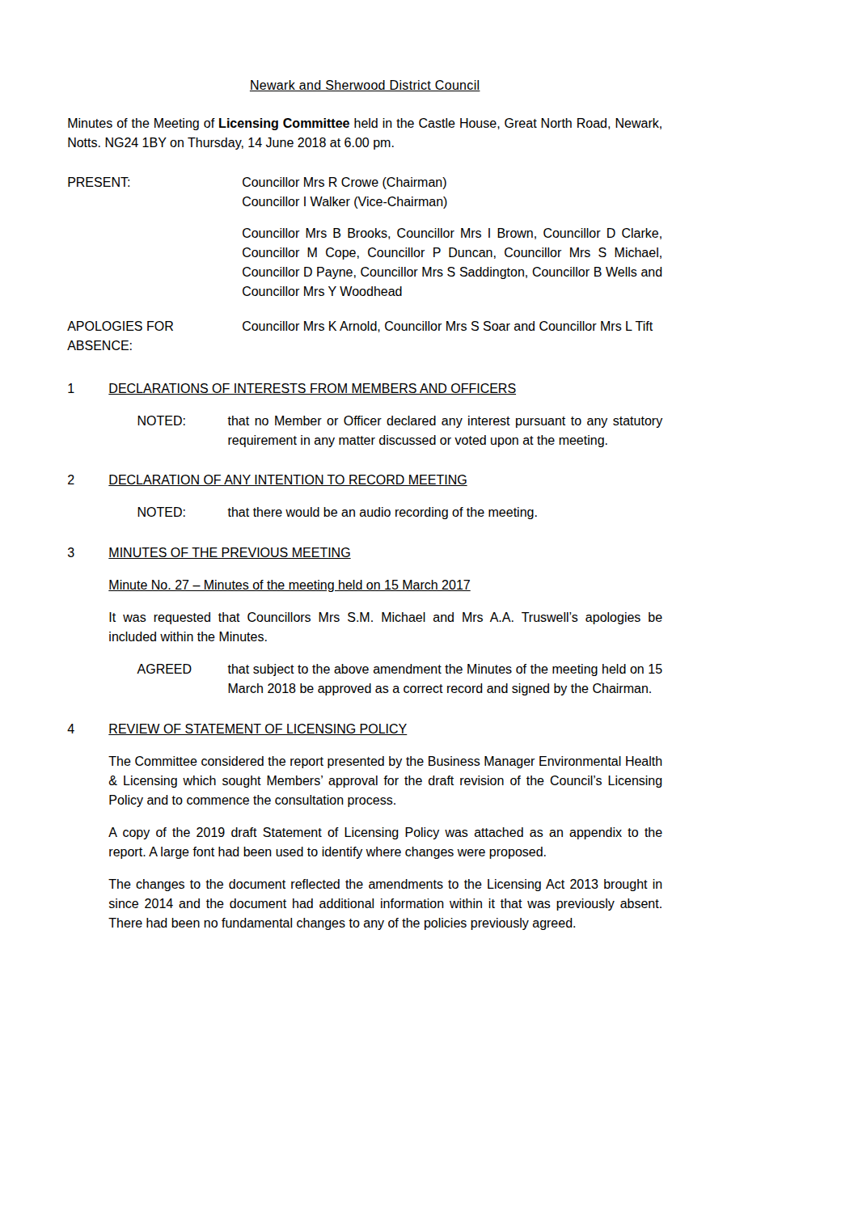Newark and Sherwood District Council
Minutes of the Meeting of Licensing Committee held in the Castle House, Great North Road, Newark, Notts. NG24 1BY on Thursday, 14 June 2018 at 6.00 pm.
Present:
Councillor Mrs R Crowe (Chairman)
Councillor I Walker (Vice-Chairman)
Councillor Mrs B Brooks, Councillor Mrs I Brown, Councillor D Clarke, Councillor M Cope, Councillor P Duncan, Councillor Mrs S Michael, Councillor D Payne, Councillor Mrs S Saddington, Councillor B Wells and Councillor Mrs Y Woodhead
Apologies for Absence:
Councillor Mrs K Arnold, Councillor Mrs S Soar and Councillor Mrs L Tift
Declarations of Interests from Members and Officers
Noted:
that no Member or Officer declared any interest pursuant to any statutory requirement in any matter discussed or voted upon at the meeting.
Declaration of any Intention to Record Meeting
Noted:
that there would be an audio recording of the meeting.
Minutes of the Previous Meeting
Minute No. 27 – Minutes of the meeting held on 15 March 2017
It was requested that Councillors Mrs S.M. Michael and Mrs A.A. Truswell’s apologies be included within the Minutes.
Agreed
that subject to the above amendment the Minutes of the meeting held on 15 March 2018 be approved as a correct record and signed by the Chairman.
Review of Statement of Licensing Policy
The Committee considered the report presented by the Business Manager Environmental Health & Licensing which sought Members’ approval for the draft revision of the Council’s Licensing Policy and to commence the consultation process.
A copy of the 2019 draft Statement of Licensing Policy was attached as an appendix to the report. A large font had been used to identify where changes were proposed.
The changes to the document reflected the amendments to the Licensing Act 2013 brought in since 2014 and the document had additional information within it that was previously absent. There had been no fundamental changes to any of the policies previously agreed.